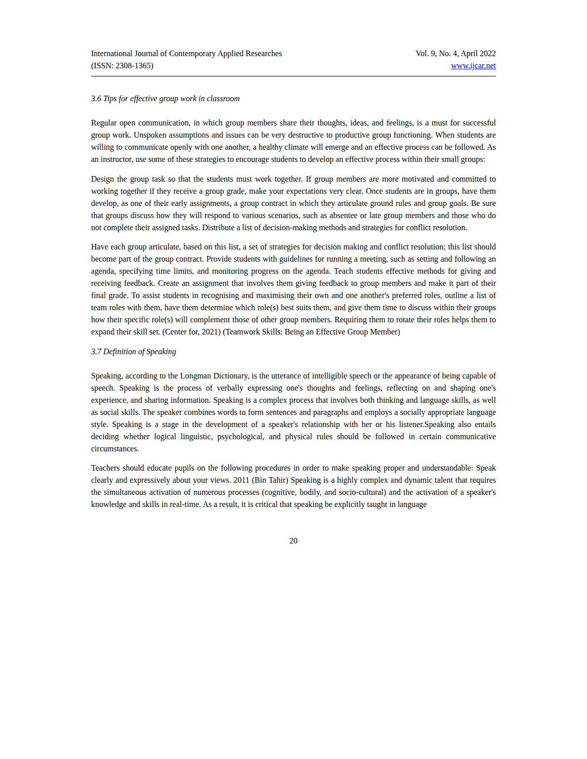| International Journal of Contemporary Applied Researches (ISSN: 2308-1365) | Vol. 9, No. 4, April 2022 www.ijcar.net |
3.6 Tips for effective group work in classroom
Regular open communication, in which group members share their thoughts, ideas, and feelings, is a must for successful group work. Unspoken assumptions and issues can be very destructive to productive group functioning. When students are willing to communicate openly with one another, a healthy climate will emerge and an effective process can be followed. As an instructor, use some of these strategies to encourage students to develop an effective process within their small groups:
Design the group task so that the students must work together. If group members are more motivated and committed to working together if they receive a group grade, make your expectations very clear. Once students are in groups, have them develop, as one of their early assignments, a group contract in which they articulate ground rules and group goals. Be sure that groups discuss how they will respond to various scenarios, such as absentee or late group members and those who do not complete their assigned tasks. Distribute a list of decision-making methods and strategies for conflict resolution.
Have each group articulate, based on this list, a set of strategies for decision making and conflict resolution; this list should become part of the group contract. Provide students with guidelines for running a meeting, such as setting and following an agenda, specifying time limits, and monitoring progress on the agenda. Teach students effective methods for giving and receiving feedback. Create an assignment that involves them giving feedback to group members and make it part of their final grade. To assist students in recognising and maximising their own and one another's preferred roles, outline a list of team roles with them, have them determine which role(s) best suits them, and give them time to discuss within their groups how their specific role(s) will complement those of other group members. Requiring them to rotate their roles helps them to expand their skill set. (Center for, 2021) (Teamwork Skills: Being an Effective Group Member)
3.7 Definition of Speaking
Speaking, according to the Longman Dictionary, is the utterance of intelligible speech or the appearance of being capable of speech. Speaking is the process of verbally expressing one's thoughts and feelings, reflecting on and shaping one's experience, and sharing information. Speaking is a complex process that involves both thinking and language skills, as well as social skills. The speaker combines words to form sentences and paragraphs and employs a socially appropriate language style. Speaking is a stage in the development of a speaker's relationship with her or his listener.Speaking also entails deciding whether logical linguistic, psychological, and physical rules should be followed in certain communicative circumstances.
Teachers should educate pupils on the following procedures in order to make speaking proper and understandable: Speak clearly and expressively about your views. 2011 (Bin Tahir) Speaking is a highly complex and dynamic talent that requires the simultaneous activation of numerous processes (cognitive, bodily, and socio-cultural) and the activation of a speaker's knowledge and skills in real-time. As a result, it is critical that speaking be explicitly taught in language
20